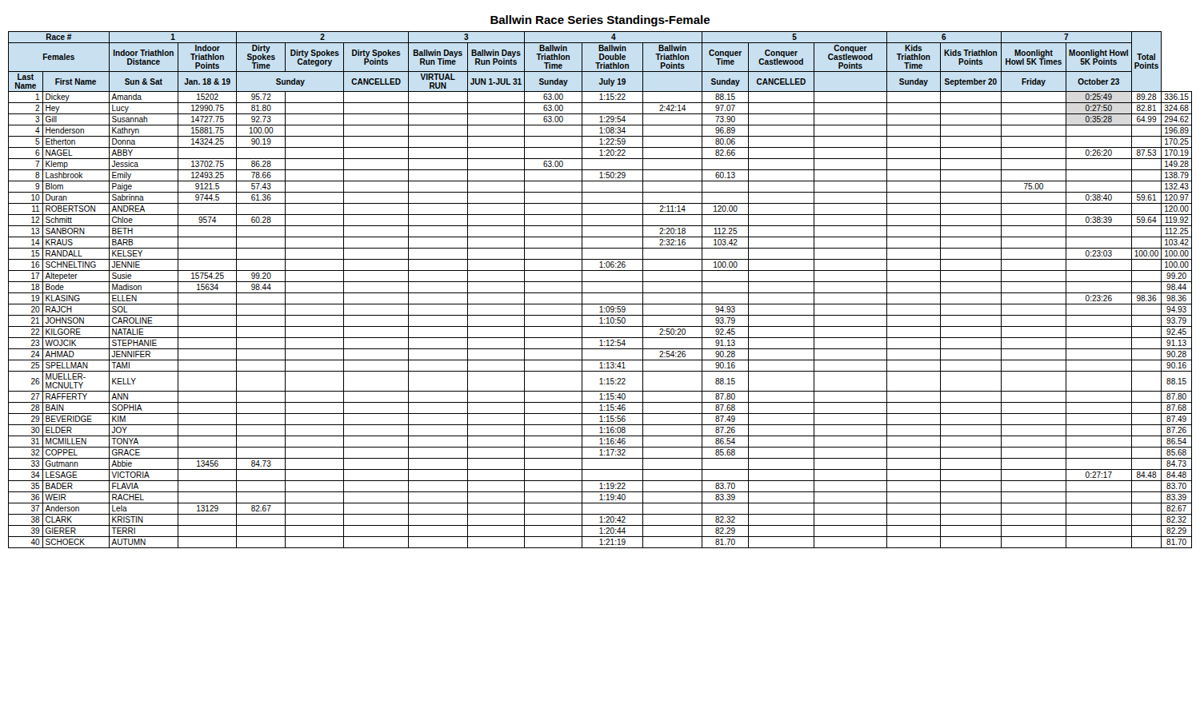Ballwin Race Series Standings-Female
| Race # | 1 | 2 | 3 | 4 | 5 | 6 | 7 | Total Points |
| --- | --- | --- | --- | --- | --- | --- | --- | --- |
| Females | Indoor Triathlon Distance | Indoor Triathlon Points | Dirty Spokes Time | Dirty Spokes Category | Dirty Spokes Points | Ballwin Days Run Time | Ballwin Days Run Points | Ballwin Triathlon Time | Ballwin Double Triathlon | Ballwin Triathlon Points | Conquer Time | Conquer Castlewood | Conquer Castlewood Points | Kids Triathlon Time | Kids Triathlon Points | Moonlight Howl 5K Times | Moonlight Howl 5K Points |
| Last Name | First Name | Sun & Sat | Jan. 18 & 19 | Sunday | CANCELLED | VIRTUAL RUN | JUN 1-JUL 31 | Sunday | July 19 | | Sunday | CANCELLED | | Sunday | September 20 | Friday | October 23 |
| 1 | Dickey | Amanda | 15202 | 95.72 | | | | | 63.00 | 1:15:22 | | 88.15 | | | | | | 0:25:49 | 89.28 | 336.15 |
| 2 | Hey | Lucy | 12990.75 | 81.80 | | | | | 63.00 | | 2:42:14 | 97.07 | | | | | | 0:27:50 | 82.81 | 324.68 |
| 3 | Gill | Susannah | 14727.75 | 92.73 | | | | | 63.00 | 1:29:54 | | 73.90 | | | | | | 0:35:28 | 64.99 | 294.62 |
| 4 | Henderson | Kathryn | 15881.75 | 100.00 | | | | | | 1:08:34 | | 96.89 | | | | | | | | 196.89 |
| 5 | Etherton | Donna | 14324.25 | 90.19 | | | | | | 1:22:59 | | 80.06 | | | | | | | | 170.25 |
| 6 | NAGEL | ABBY | | | | | | | | 1:20:22 | | 82.66 | | | | | | 0:26:20 | 87.53 | 170.19 |
| 7 | Klemp | Jessica | 13702.75 | 86.28 | | | | | 63.00 | | | | | | | | | | | 149.28 |
| 8 | Lashbrook | Emily | 12493.25 | 78.66 | | | | | | 1:50:29 | | 60.13 | | | | | | | | 138.79 |
| 9 | Blom | Paige | 9121.5 | 57.43 | | | | | | | | | | | | | 75.00 | | | 132.43 |
| 10 | Duran | Sabrinna | 9744.5 | 61.36 | | | | | | | | | | | | | | 0:38:40 | 59.61 | 120.97 |
| 11 | ROBERTSON | ANDREA | | | | | | | | | 2:11:14 | 120.00 | | | | | | | | 120.00 |
| 12 | Schmitt | Chloe | 9574 | 60.28 | | | | | | | | | | | | | | 0:38:39 | 59.64 | 119.92 |
| 13 | SANBORN | BETH | | | | | | | | | 2:20:18 | 112.25 | | | | | | | | 112.25 |
| 14 | KRAUS | BARB | | | | | | | | | 2:32:16 | 103.42 | | | | | | | | 103.42 |
| 15 | RANDALL | KELSEY | | | | | | | | | | | | | | | | 0:23:03 | 100.00 | 100.00 |
| 16 | SCHNELTING | JENNIE | | | | | | | | 1:06:26 | | 100.00 | | | | | | | | 100.00 |
| 17 | Altepeter | Susie | 15754.25 | 99.20 | | | | | | | | | | | | | | | | 99.20 |
| 18 | Bode | Madison | 15634 | 98.44 | | | | | | | | | | | | | | | | 98.44 |
| 19 | KLASING | ELLEN | | | | | | | | | | | | | | | | 0:23:26 | 98.36 | 98.36 |
| 20 | RAJCH | SOL | | | | | | | | 1:09:59 | | 94.93 | | | | | | | | 94.93 |
| 21 | JOHNSON | CAROLINE | | | | | | | | 1:10:50 | | 93.79 | | | | | | | | 93.79 |
| 22 | KILGORE | NATALIE | | | | | | | | | 2:50:20 | 92.45 | | | | | | | | 92.45 |
| 23 | WOJCIK | STEPHANIE | | | | | | | | 1:12:54 | | 91.13 | | | | | | | | 91.13 |
| 24 | AHMAD | JENNIFER | | | | | | | | | 2:54:26 | 90.28 | | | | | | | | 90.28 |
| 25 | SPELLMAN | TAMI | | | | | | | | 1:13:41 | | 90.16 | | | | | | | | 90.16 |
| 26 | MUELLER-MCNULTY | KELLY | | | | | | | | 1:15:22 | | 88.15 | | | | | | | | 88.15 |
| 27 | RAFFERTY | ANN | | | | | | | | 1:15:40 | | 87.80 | | | | | | | | 87.80 |
| 28 | BAIN | SOPHIA | | | | | | | | 1:15:46 | | 87.68 | | | | | | | | 87.68 |
| 29 | BEVERIDGE | KIM | | | | | | | | 1:15:56 | | 87.49 | | | | | | | | 87.49 |
| 30 | ELDER | JOY | | | | | | | | 1:16:08 | | 87.26 | | | | | | | | 87.26 |
| 31 | MCMILLEN | TONYA | | | | | | | | 1:16:46 | | 86.54 | | | | | | | | 86.54 |
| 32 | COPPEL | GRACE | | | | | | | | 1:17:32 | | 85.68 | | | | | | | | 85.68 |
| 33 | Gutmann | Abbie | 13456 | 84.73 | | | | | | | | | | | | | | | | 84.73 |
| 34 | LESAGE | VICTORIA | | | | | | | | | | | | | | | | 0:27:17 | 84.48 | 84.48 |
| 35 | BADER | FLAVIA | | | | | | | | 1:19:22 | | 83.70 | | | | | | | | 83.70 |
| 36 | WEIR | RACHEL | | | | | | | | 1:19:40 | | 83.39 | | | | | | | | 83.39 |
| 37 | Anderson | Lela | 13129 | 82.67 | | | | | | | | | | | | | | | | 82.67 |
| 38 | CLARK | KRISTIN | | | | | | | | 1:20:42 | | 82.32 | | | | | | | | 82.32 |
| 39 | GIERER | TERRI | | | | | | | | 1:20:44 | | 82.29 | | | | | | | | 82.29 |
| 40 | SCHOECK | AUTUMN | | | | | | | | 1:21:19 | | 81.70 | | | | | | | | 81.70 |